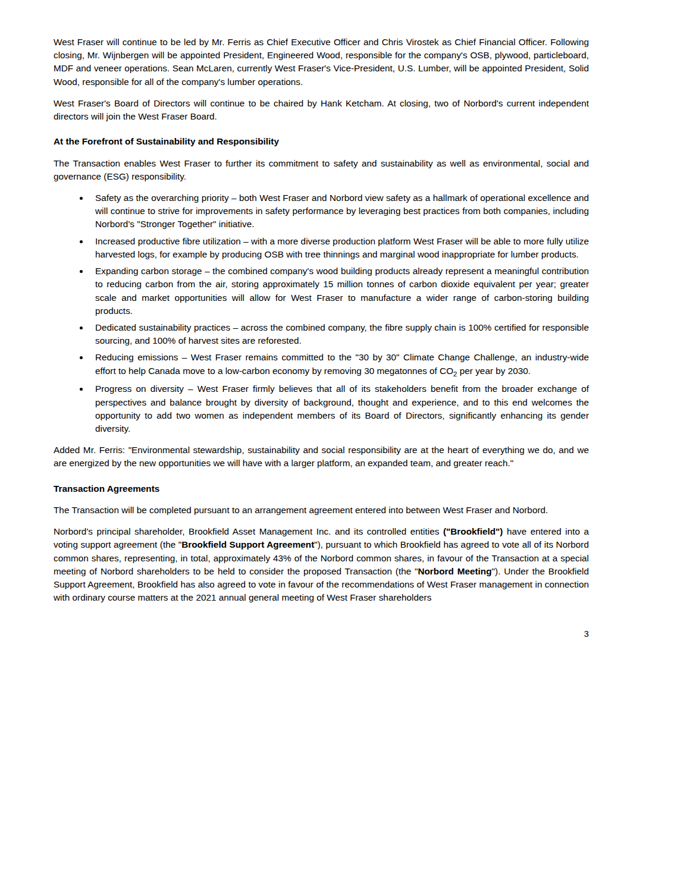West Fraser will continue to be led by Mr. Ferris as Chief Executive Officer and Chris Virostek as Chief Financial Officer. Following closing, Mr. Wijnbergen will be appointed President, Engineered Wood, responsible for the company's OSB, plywood, particleboard, MDF and veneer operations. Sean McLaren, currently West Fraser's Vice-President, U.S. Lumber, will be appointed President, Solid Wood, responsible for all of the company's lumber operations.
West Fraser's Board of Directors will continue to be chaired by Hank Ketcham. At closing, two of Norbord's current independent directors will join the West Fraser Board.
At the Forefront of Sustainability and Responsibility
The Transaction enables West Fraser to further its commitment to safety and sustainability as well as environmental, social and governance (ESG) responsibility.
Safety as the overarching priority – both West Fraser and Norbord view safety as a hallmark of operational excellence and will continue to strive for improvements in safety performance by leveraging best practices from both companies, including Norbord's "Stronger Together" initiative.
Increased productive fibre utilization – with a more diverse production platform West Fraser will be able to more fully utilize harvested logs, for example by producing OSB with tree thinnings and marginal wood inappropriate for lumber products.
Expanding carbon storage – the combined company's wood building products already represent a meaningful contribution to reducing carbon from the air, storing approximately 15 million tonnes of carbon dioxide equivalent per year; greater scale and market opportunities will allow for West Fraser to manufacture a wider range of carbon-storing building products.
Dedicated sustainability practices – across the combined company, the fibre supply chain is 100% certified for responsible sourcing, and 100% of harvest sites are reforested.
Reducing emissions – West Fraser remains committed to the "30 by 30" Climate Change Challenge, an industry-wide effort to help Canada move to a low-carbon economy by removing 30 megatonnes of CO2 per year by 2030.
Progress on diversity – West Fraser firmly believes that all of its stakeholders benefit from the broader exchange of perspectives and balance brought by diversity of background, thought and experience, and to this end welcomes the opportunity to add two women as independent members of its Board of Directors, significantly enhancing its gender diversity.
Added Mr. Ferris: "Environmental stewardship, sustainability and social responsibility are at the heart of everything we do, and we are energized by the new opportunities we will have with a larger platform, an expanded team, and greater reach."
Transaction Agreements
The Transaction will be completed pursuant to an arrangement agreement entered into between West Fraser and Norbord.
Norbord's principal shareholder, Brookfield Asset Management Inc. and its controlled entities ("Brookfield") have entered into a voting support agreement (the "Brookfield Support Agreement"), pursuant to which Brookfield has agreed to vote all of its Norbord common shares, representing, in total, approximately 43% of the Norbord common shares, in favour of the Transaction at a special meeting of Norbord shareholders to be held to consider the proposed Transaction (the "Norbord Meeting"). Under the Brookfield Support Agreement, Brookfield has also agreed to vote in favour of the recommendations of West Fraser management in connection with ordinary course matters at the 2021 annual general meeting of West Fraser shareholders
3